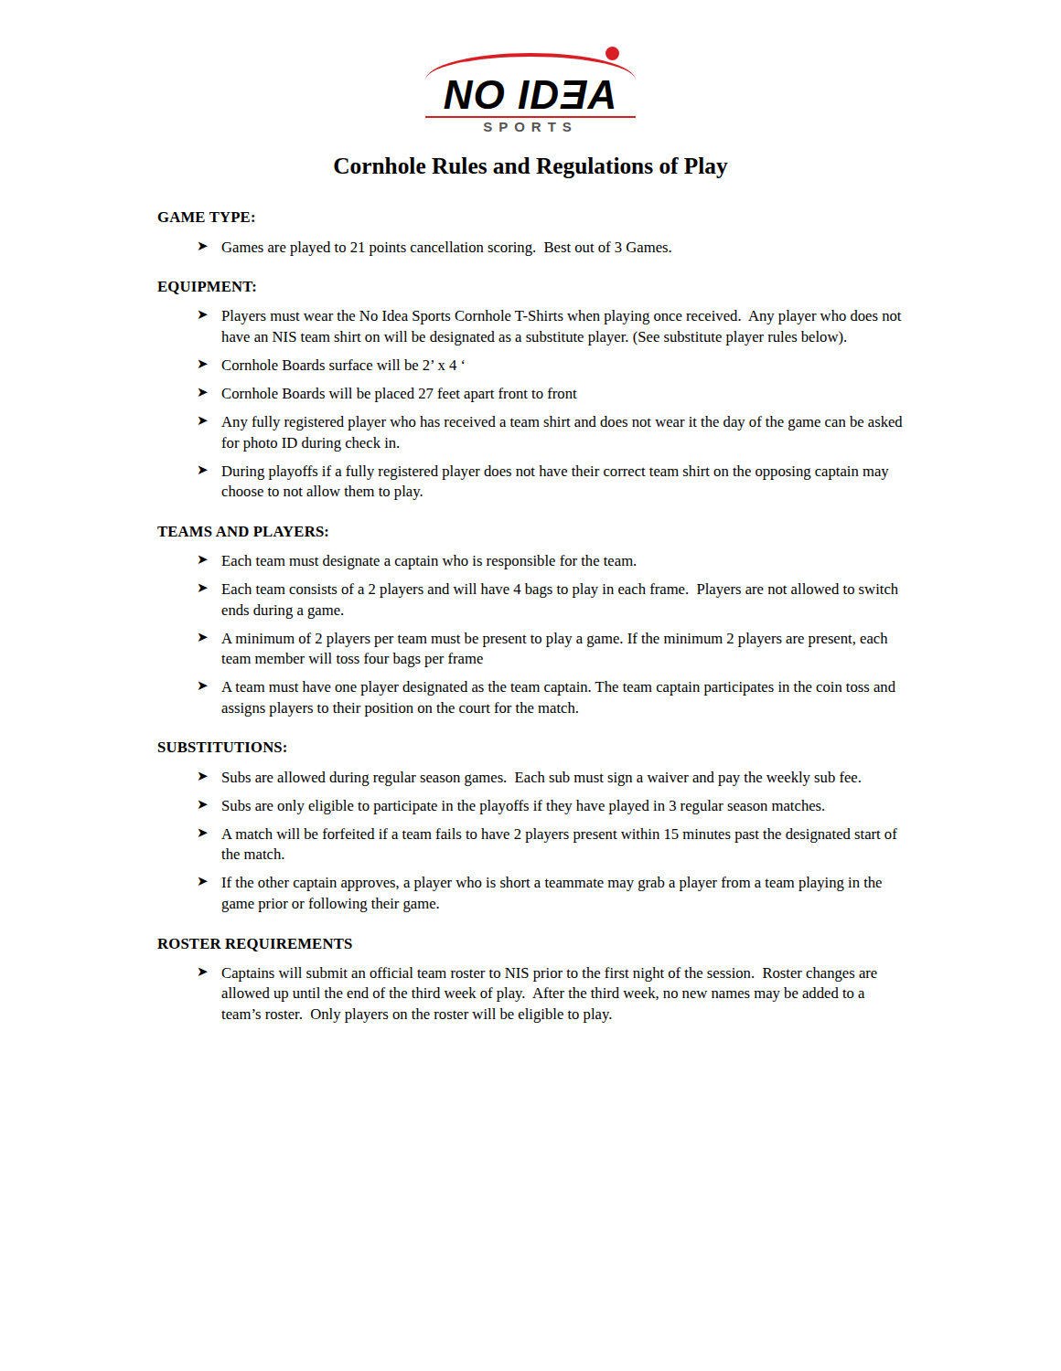NO IDƎA SPORTS
Cornhole Rules and Regulations of Play
GAME TYPE:
Games are played to 21 points cancellation scoring. Best out of 3 Games.
EQUIPMENT:
Players must wear the No Idea Sports Cornhole T-Shirts when playing once received. Any player who does not have an NIS team shirt on will be designated as a substitute player. (See substitute player rules below).
Cornhole Boards surface will be 2’ x 4 ‘
Cornhole Boards will be placed 27 feet apart front to front
Any fully registered player who has received a team shirt and does not wear it the day of the game can be asked for photo ID during check in.
During playoffs if a fully registered player does not have their correct team shirt on the opposing captain may choose to not allow them to play.
TEAMS AND PLAYERS:
Each team must designate a captain who is responsible for the team.
Each team consists of a 2 players and will have 4 bags to play in each frame. Players are not allowed to switch ends during a game.
A minimum of 2 players per team must be present to play a game. If the minimum 2 players are present, each team member will toss four bags per frame
A team must have one player designated as the team captain. The team captain participates in the coin toss and assigns players to their position on the court for the match.
SUBSTITUTIONS:
Subs are allowed during regular season games. Each sub must sign a waiver and pay the weekly sub fee.
Subs are only eligible to participate in the playoffs if they have played in 3 regular season matches.
A match will be forfeited if a team fails to have 2 players present within 15 minutes past the designated start of the match.
If the other captain approves, a player who is short a teammate may grab a player from a team playing in the game prior or following their game.
ROSTER REQUIREMENTS
Captains will submit an official team roster to NIS prior to the first night of the session. Roster changes are allowed up until the end of the third week of play. After the third week, no new names may be added to a team’s roster. Only players on the roster will be eligible to play.